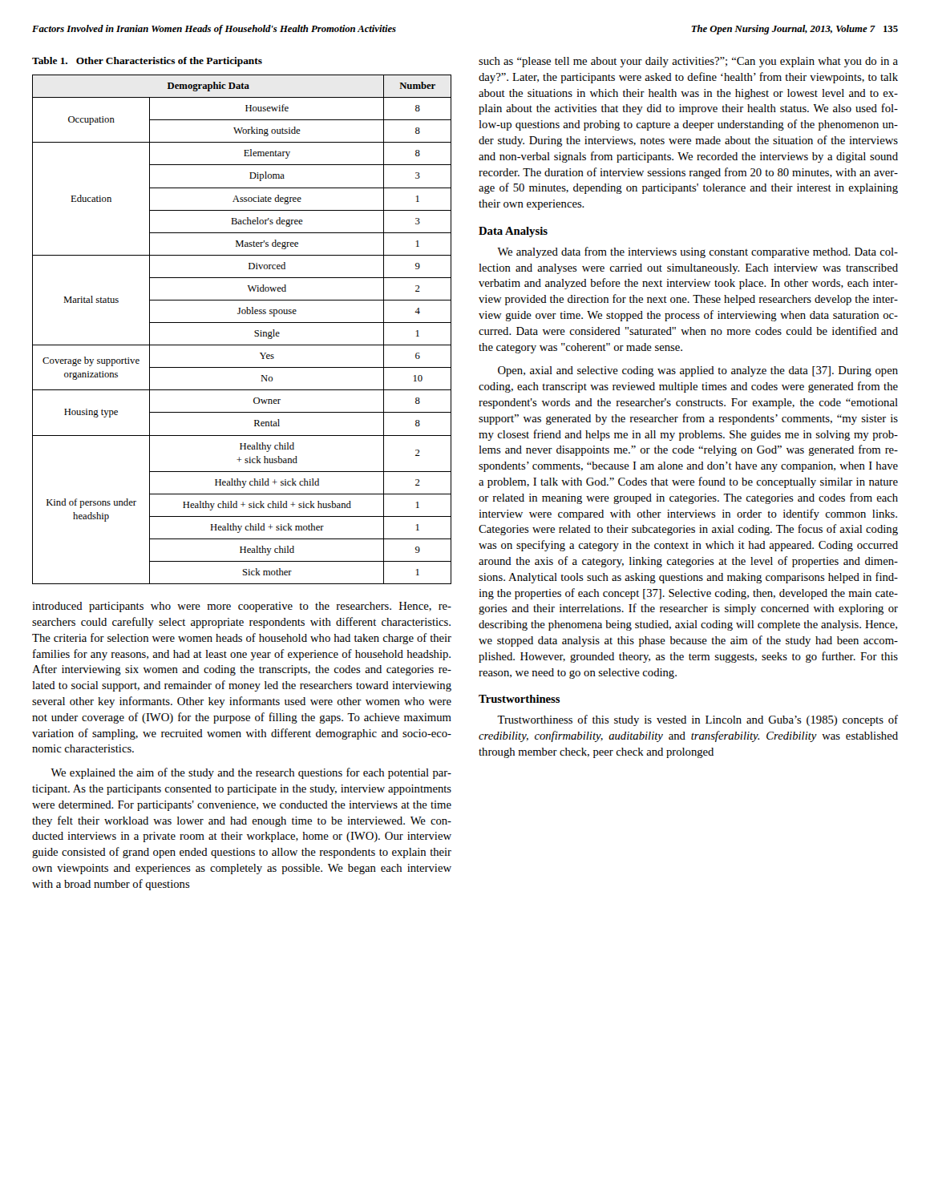Factors Involved in Iranian Women Heads of Household's Health Promotion Activities
The Open Nursing Journal, 2013, Volume 7135
Table 1. Other Characteristics of the Participants
| Demographic Data | Number |
| --- | --- |
| Occupation | Housewife | 8 |
| Working outside | 8 |
| Education | Elementary | 8 |
| Diploma | 3 |
| Associate degree | 1 |
| Bachelor's degree | 3 |
| Master's degree | 1 |
| Marital status | Divorced | 9 |
| Widowed | 2 |
| Jobless spouse | 4 |
| Single | 1 |
| Coverage by supportive organizations | Yes | 6 |
| No | 10 |
| Housing type | Owner | 8 |
| Rental | 8 |
| Kind of persons under headship | Healthy child + sick husband | 2 |
| Healthy child + sick child | 2 |
| Healthy child + sick child + sick husband | 1 |
| Healthy child + sick mother | 1 |
| Healthy child | 9 |
| Sick mother | 1 |
introduced participants who were more cooperative to the researchers. Hence, researchers could carefully select appropriate respondents with different characteristics. The criteria for selection were women heads of household who had taken charge of their families for any reasons, and had at least one year of experience of household headship. After interviewing six women and coding the transcripts, the codes and categories related to social support, and remainder of money led the researchers toward interviewing several other key informants. Other key informants used were other women who were not under coverage of (IWO) for the purpose of filling the gaps. To achieve maximum variation of sampling, we recruited women with different demographic and socio-economic characteristics.
We explained the aim of the study and the research questions for each potential participant. As the participants consented to participate in the study, interview appointments were determined. For participants' convenience, we conducted the interviews at the time they felt their workload was lower and had enough time to be interviewed. We conducted interviews in a private room at their workplace, home or (IWO). Our interview guide consisted of grand open ended questions to allow the respondents to explain their own viewpoints and experiences as completely as possible. We began each interview with a broad number of questions
such as “please tell me about your daily activities?”; “Can you explain what you do in a day?”. Later, the participants were asked to define ‘health’ from their viewpoints, to talk about the situations in which their health was in the highest or lowest level and to explain about the activities that they did to improve their health status. We also used follow-up questions and probing to capture a deeper understanding of the phenomenon under study. During the interviews, notes were made about the situation of the interviews and non-verbal signals from participants. We recorded the interviews by a digital sound recorder. The duration of interview sessions ranged from 20 to 80 minutes, with an average of 50 minutes, depending on participants' tolerance and their interest in explaining their own experiences.
Data Analysis
We analyzed data from the interviews using constant comparative method. Data collection and analyses were carried out simultaneously. Each interview was transcribed verbatim and analyzed before the next interview took place. In other words, each interview provided the direction for the next one. These helped researchers develop the interview guide over time. We stopped the process of interviewing when data saturation occurred. Data were considered "saturated" when no more codes could be identified and the category was "coherent" or made sense.
Open, axial and selective coding was applied to analyze the data [37]. During open coding, each transcript was reviewed multiple times and codes were generated from the respondent's words and the researcher's constructs. For example, the code “emotional support” was generated by the researcher from a respondents’ comments, “my sister is my closest friend and helps me in all my problems. She guides me in solving my problems and never disappoints me.” or the code “relying on God” was generated from respondents’ comments, “because I am alone and don’t have any companion, when I have a problem, I talk with God.” Codes that were found to be conceptually similar in nature or related in meaning were grouped in categories. The categories and codes from each interview were compared with other interviews in order to identify common links. Categories were related to their subcategories in axial coding. The focus of axial coding was on specifying a category in the context in which it had appeared. Coding occurred around the axis of a category, linking categories at the level of properties and dimensions. Analytical tools such as asking questions and making comparisons helped in finding the properties of each concept [37]. Selective coding, then, developed the main categories and their interrelations. If the researcher is simply concerned with exploring or describing the phenomena being studied, axial coding will complete the analysis. Hence, we stopped data analysis at this phase because the aim of the study had been accomplished. However, grounded theory, as the term suggests, seeks to go further. For this reason, we need to go on selective coding.
Trustworthiness
Trustworthiness of this study is vested in Lincoln and Guba’s (1985) concepts of credibility, confirmability, auditability and transferability. Credibility was established through member check, peer check and prolonged